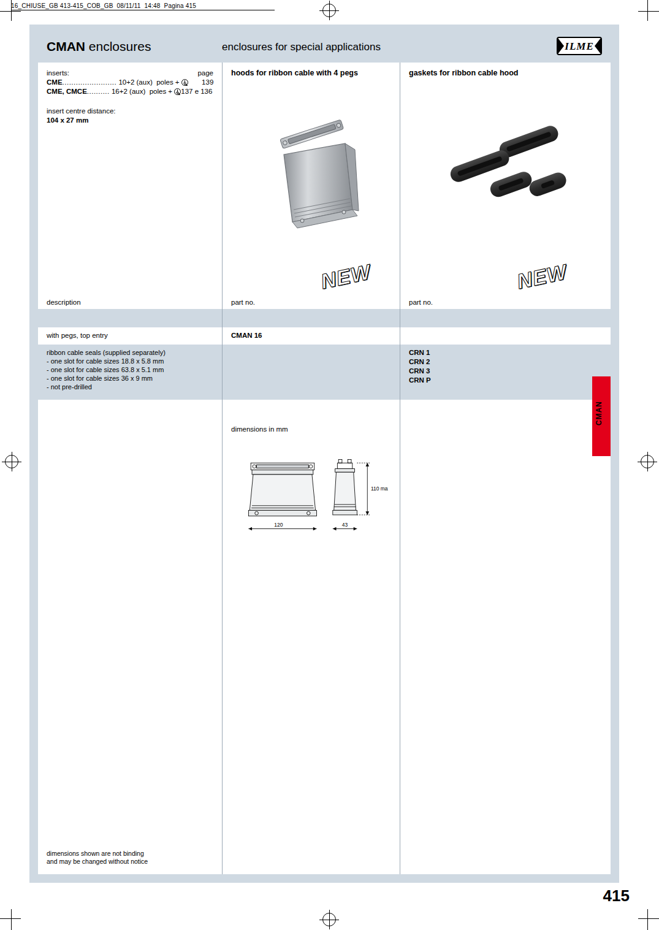16_CHIUSE_GB 413-415_COB_GB 08/11/11 14:48 Pagina 415
CMAN enclosures
enclosures for special applications
ILME
inserts: page
CME........................ 10+2 (aux) poles + 139
CME, CMCE.......... 16+2 (aux) poles + 137 e 136
insert centre distance:
104 x 27 mm
description
with pegs, top entry
ribbon cable seals (supplied separately)
- one slot for cable sizes 18.8 x 5.8 mm
- one slot for cable sizes 63.8 x 5.1 mm
- one slot for cable sizes 36 x 9 mm
- not pre-drilled
dimensions shown are not binding
and may be changed without notice
hoods for ribbon cable with 4 pegs
NEW
part no.
CMAN 16
dimensions in mm
120 43 110 max.
gaskets for ribbon cable hood
NEW
part no.
CRN 1
CRN 2
CRN 3
CRN P
CMAN
415